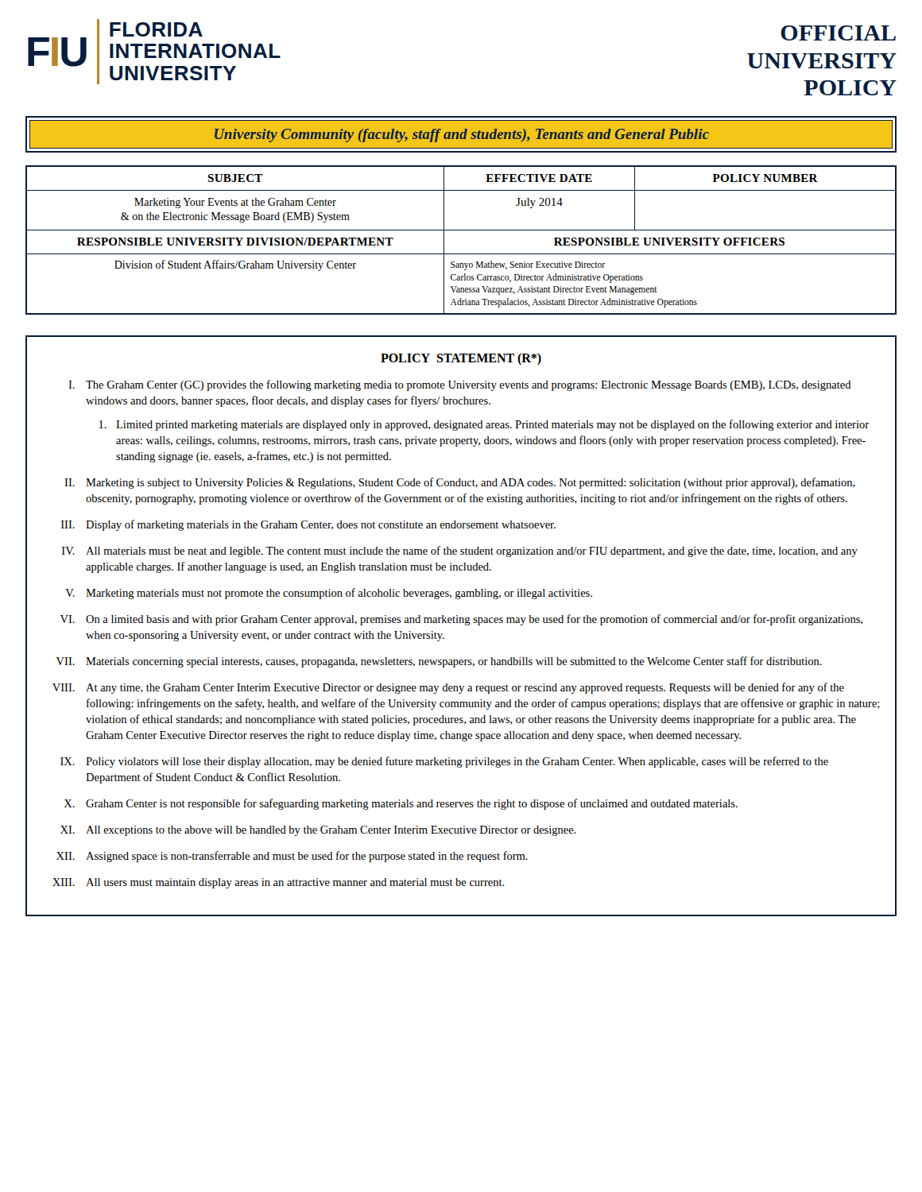FIU
FLORIDA
INTERNATIONAL
UNIVERSITY
OFFICIAL
UNIVERSITY
POLICY
University Community (faculty, staff and students), Tenants and General Public
| SUBJECT | EFFECTIVE DATE | POLICY NUMBER |
| --- | --- | --- |
| Marketing Your Events at the Graham Center & on the Electronic Message Board (EMB) System | July 2014 | |
| RESPONSIBLE UNIVERSITY DIVISION/DEPARTMENT | RESPONSIBLE UNIVERSITY OFFICERS |
| Division of Student Affairs/Graham University Center | Sanyo Mathew, Senior Executive Director Carlos Carrasco, Director Administrative Operations Vanessa Vazquez, Assistant Director Event Management Adriana Trespalacios, Assistant Director Administrative Operations |
POLICY STATEMENT (R*)
The Graham Center (GC) provides the following marketing media to promote University events and programs: Electronic Message Boards (EMB), LCDs, designated windows and doors, banner spaces, floor decals, and display cases for flyers/ brochures.
Limited printed marketing materials are displayed only in approved, designated areas. Printed materials may not be displayed on the following exterior and interior areas: walls, ceilings, columns, restrooms, mirrors, trash cans, private property, doors, windows and floors (only with proper reservation process completed). Free-standing signage (ie. easels, a-frames, etc.) is not permitted.
Marketing is subject to University Policies & Regulations, Student Code of Conduct, and ADA codes. Not permitted: solicitation (without prior approval), defamation, obscenity, pornography, promoting violence or overthrow of the Government or of the existing authorities, inciting to riot and/or infringement on the rights of others.
Display of marketing materials in the Graham Center, does not constitute an endorsement whatsoever.
All materials must be neat and legible. The content must include the name of the student organization and/or FIU department, and give the date, time, location, and any applicable charges. If another language is used, an English translation must be included.
Marketing materials must not promote the consumption of alcoholic beverages, gambling, or illegal activities.
On a limited basis and with prior Graham Center approval, premises and marketing spaces may be used for the promotion of commercial and/or for-profit organizations, when co-sponsoring a University event, or under contract with the University.
Materials concerning special interests, causes, propaganda, newsletters, newspapers, or handbills will be submitted to the Welcome Center staff for distribution.
At any time, the Graham Center Interim Executive Director or designee may deny a request or rescind any approved requests. Requests will be denied for any of the following: infringements on the safety, health, and welfare of the University community and the order of campus operations; displays that are offensive or graphic in nature; violation of ethical standards; and noncompliance with stated policies, procedures, and laws, or other reasons the University deems inappropriate for a public area. The Graham Center Executive Director reserves the right to reduce display time, change space allocation and deny space, when deemed necessary.
Policy violators will lose their display allocation, may be denied future marketing privileges in the Graham Center. When applicable, cases will be referred to the Department of Student Conduct & Conflict Resolution.
Graham Center is not responsible for safeguarding marketing materials and reserves the right to dispose of unclaimed and outdated materials.
All exceptions to the above will be handled by the Graham Center Interim Executive Director or designee.
Assigned space is non-transferrable and must be used for the purpose stated in the request form.
All users must maintain display areas in an attractive manner and material must be current.